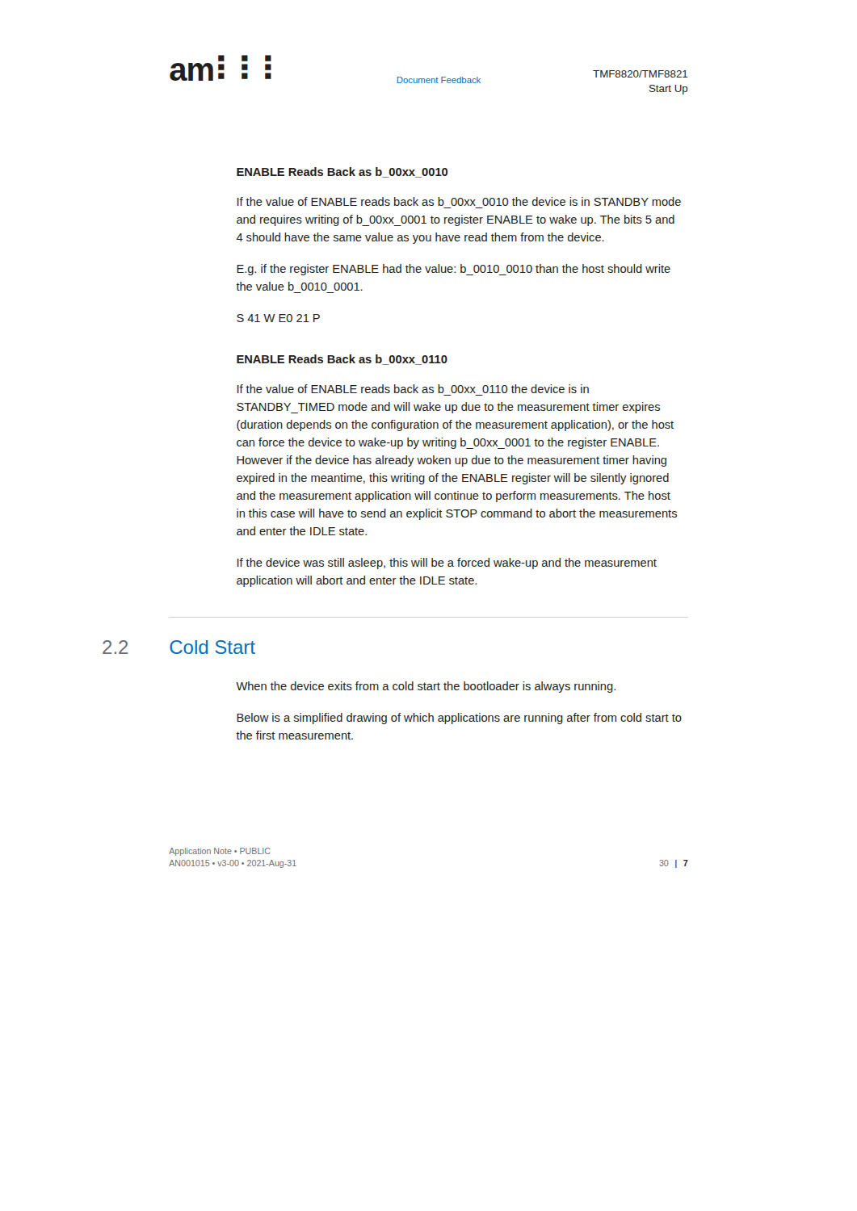am⠇⠇⠇
Document Feedback
TMF8820/TMF8821
Start Up
ENABLE Reads Back as b_00xx_0010
If the value of ENABLE reads back as b_00xx_0010 the device is in STANDBY mode and requires writing of b_00xx_0001 to register ENABLE to wake up. The bits 5 and 4 should have the same value as you have read them from the device.
E.g. if the register ENABLE had the value: b_0010_0010 than the host should write the value b_0010_0001.
S 41 W E0 21 P
ENABLE Reads Back as b_00xx_0110
If the value of ENABLE reads back as b_00xx_0110 the device is in STANDBY_TIMED mode and will wake up due to the measurement timer expires (duration depends on the configuration of the measurement application), or the host can force the device to wake-up by writing b_00xx_0001 to the register ENABLE. However if the device has already woken up due to the measurement timer having expired in the meantime, this writing of the ENABLE register will be silently ignored and the measurement application will continue to perform measurements. The host in this case will have to send an explicit STOP command to abort the measurements and enter the IDLE state.
If the device was still asleep, this will be a forced wake-up and the measurement application will abort and enter the IDLE state.
2.2
Cold Start
When the device exits from a cold start the bootloader is always running.
Below is a simplified drawing of which applications are running after from cold start to the first measurement.
Application Note • PUBLIC
AN001015 • v3-00 • 2021-Aug-31
30 | 7